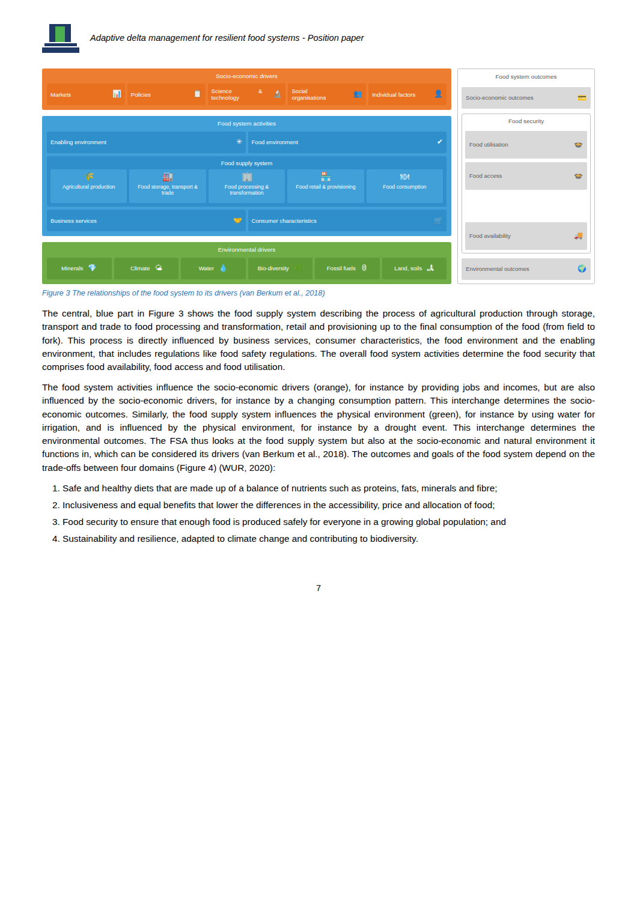Adaptive delta management for resilient food systems - Position paper
Socio-economic drivers
Markets📊
Policies📋
Science & technology🔬
Social organisations👥
Individual factors👤
Food system activities
Enabling environment✳
Food environment✔
Food supply system
🌾Agricultural production
🏭Food storage, transport & trade
🏢Food processing & transformation
🏪Food retail & provisioning
🍽Food consumption
Business services🤝
Consumer characteristics🛒
Environmental drivers
Minerals💎
Climate🌤
Water💧
Bio-diversity🌿
Fossil fuels🛢
Land, soils🏞
Food system outcomes
Socio-economic outcomes💳
Food security
Food utilisation🍲
Food access🍲
Food availability🚚
Environmental outcomes🌍
Figure 3 The relationships of the food system to its drivers (van Berkum et al., 2018)
The central, blue part in Figure 3 shows the food supply system describing the process of agricultural production through storage, transport and trade to food processing and transformation, retail and provisioning up to the final consumption of the food (from field to fork). This process is directly influenced by business services, consumer characteristics, the food environment and the enabling environment, that includes regulations like food safety regulations. The overall food system activities determine the food security that comprises food availability, food access and food utilisation.
The food system activities influence the socio-economic drivers (orange), for instance by providing jobs and incomes, but are also influenced by the socio-economic drivers, for instance by a changing consumption pattern. This interchange determines the socio-economic outcomes. Similarly, the food supply system influences the physical environment (green), for instance by using water for irrigation, and is influenced by the physical environment, for instance by a drought event. This interchange determines the environmental outcomes. The FSA thus looks at the food supply system but also at the socio-economic and natural environment it functions in, which can be considered its drivers (van Berkum et al., 2018). The outcomes and goals of the food system depend on the trade-offs between four domains (Figure 4) (WUR, 2020):
Safe and healthy diets that are made up of a balance of nutrients such as proteins, fats, minerals and fibre;
Inclusiveness and equal benefits that lower the differences in the accessibility, price and allocation of food;
Food security to ensure that enough food is produced safely for everyone in a growing global population; and
Sustainability and resilience, adapted to climate change and contributing to biodiversity.
7